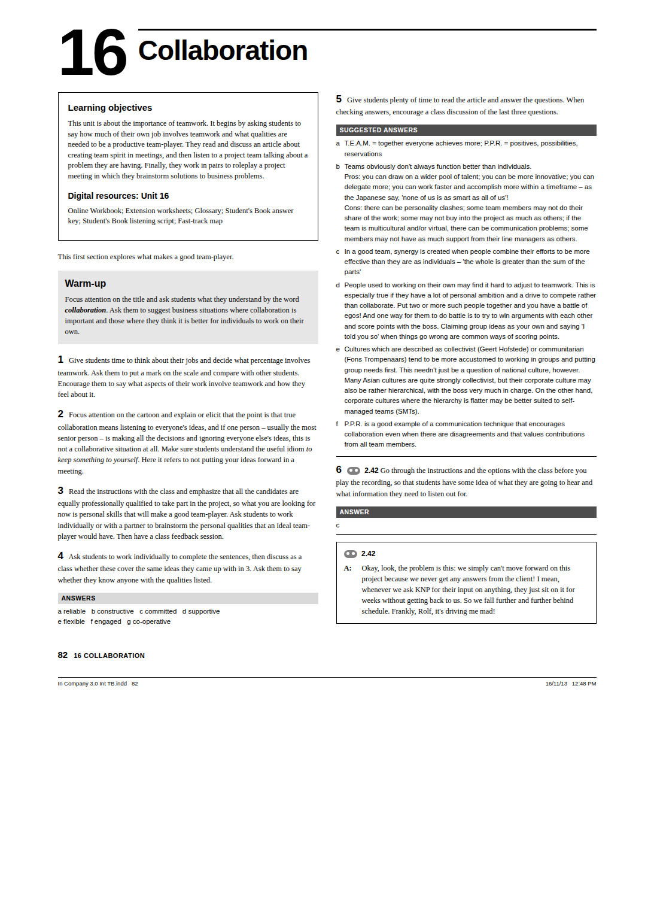16
Collaboration
Learning objectives
This unit is about the importance of teamwork. It begins by asking students to say how much of their own job involves teamwork and what qualities are needed to be a productive team-player. They read and discuss an article about creating team spirit in meetings, and then listen to a project team talking about a problem they are having. Finally, they work in pairs to roleplay a project meeting in which they brainstorm solutions to business problems.
Digital resources: Unit 16
Online Workbook; Extension worksheets; Glossary; Student's Book answer key; Student's Book listening script; Fast-track map
This first section explores what makes a good team-player.
Warm-up
Focus attention on the title and ask students what they understand by the word collaboration. Ask them to suggest business situations where collaboration is important and those where they think it is better for individuals to work on their own.
1 Give students time to think about their jobs and decide what percentage involves teamwork. Ask them to put a mark on the scale and compare with other students. Encourage them to say what aspects of their work involve teamwork and how they feel about it.
2 Focus attention on the cartoon and explain or elicit that the point is that true collaboration means listening to everyone's ideas, and if one person – usually the most senior person – is making all the decisions and ignoring everyone else's ideas, this is not a collaborative situation at all. Make sure students understand the useful idiom to keep something to yourself. Here it refers to not putting your ideas forward in a meeting.
3 Read the instructions with the class and emphasize that all the candidates are equally professionally qualified to take part in the project, so what you are looking for now is personal skills that will make a good team-player. Ask students to work individually or with a partner to brainstorm the personal qualities that an ideal team-player would have. Then have a class feedback session.
4 Ask students to work individually to complete the sentences, then discuss as a class whether these cover the same ideas they came up with in 3. Ask them to say whether they know anyone with the qualities listed.
Answers
a reliable b constructive c committed d supportive
e flexible f engaged g co-operative
82 16 COLLABORATION
5 Give students plenty of time to read the article and answer the questions. When checking answers, encourage a class discussion of the last three questions.
Suggested answers
a T.E.A.M. = together everyone achieves more; P.P.R. = positives, possibilities, reservations
b Teams obviously don't always function better than individuals.
Pros: you can draw on a wider pool of talent; you can be more innovative; you can delegate more; you can work faster and accomplish more within a timeframe – as the Japanese say, 'none of us is as smart as all of us'!
Cons: there can be personality clashes; some team members may not do their share of the work; some may not buy into the project as much as others; if the team is multicultural and/or virtual, there can be communication problems; some members may not have as much support from their line managers as others.
c In a good team, synergy is created when people combine their efforts to be more effective than they are as individuals – 'the whole is greater than the sum of the parts'
d People used to working on their own may find it hard to adjust to teamwork. This is especially true if they have a lot of personal ambition and a drive to compete rather than collaborate. Put two or more such people together and you have a battle of egos! And one way for them to do battle is to try to win arguments with each other and score points with the boss. Claiming group ideas as your own and saying 'I told you so' when things go wrong are common ways of scoring points.
e Cultures which are described as collectivist (Geert Hofstede) or communitarian (Fons Trompenaars) tend to be more accustomed to working in groups and putting group needs first. This needn't just be a question of national culture, however. Many Asian cultures are quite strongly collectivist, but their corporate culture may also be rather hierarchical, with the boss very much in charge. On the other hand, corporate cultures where the hierarchy is flatter may be better suited to self-managed teams (SMTs).
f P.P.R. is a good example of a communication technique that encourages collaboration even when there are disagreements and that values contributions from all team members.
6 2.42 Go through the instructions and the options with the class before you play the recording, so that students have some idea of what they are going to hear and what information they need to listen out for.
Answer
c
2.42
A: Okay, look, the problem is this: we simply can't move forward on this project because we never get any answers from the client! I mean, whenever we ask KNP for their input on anything, they just sit on it for weeks without getting back to us. So we fall further and further behind schedule. Frankly, Rolf, it's driving me mad!
In Company 3.0 Int TB.indd 82 16/11/13 12:48 PM